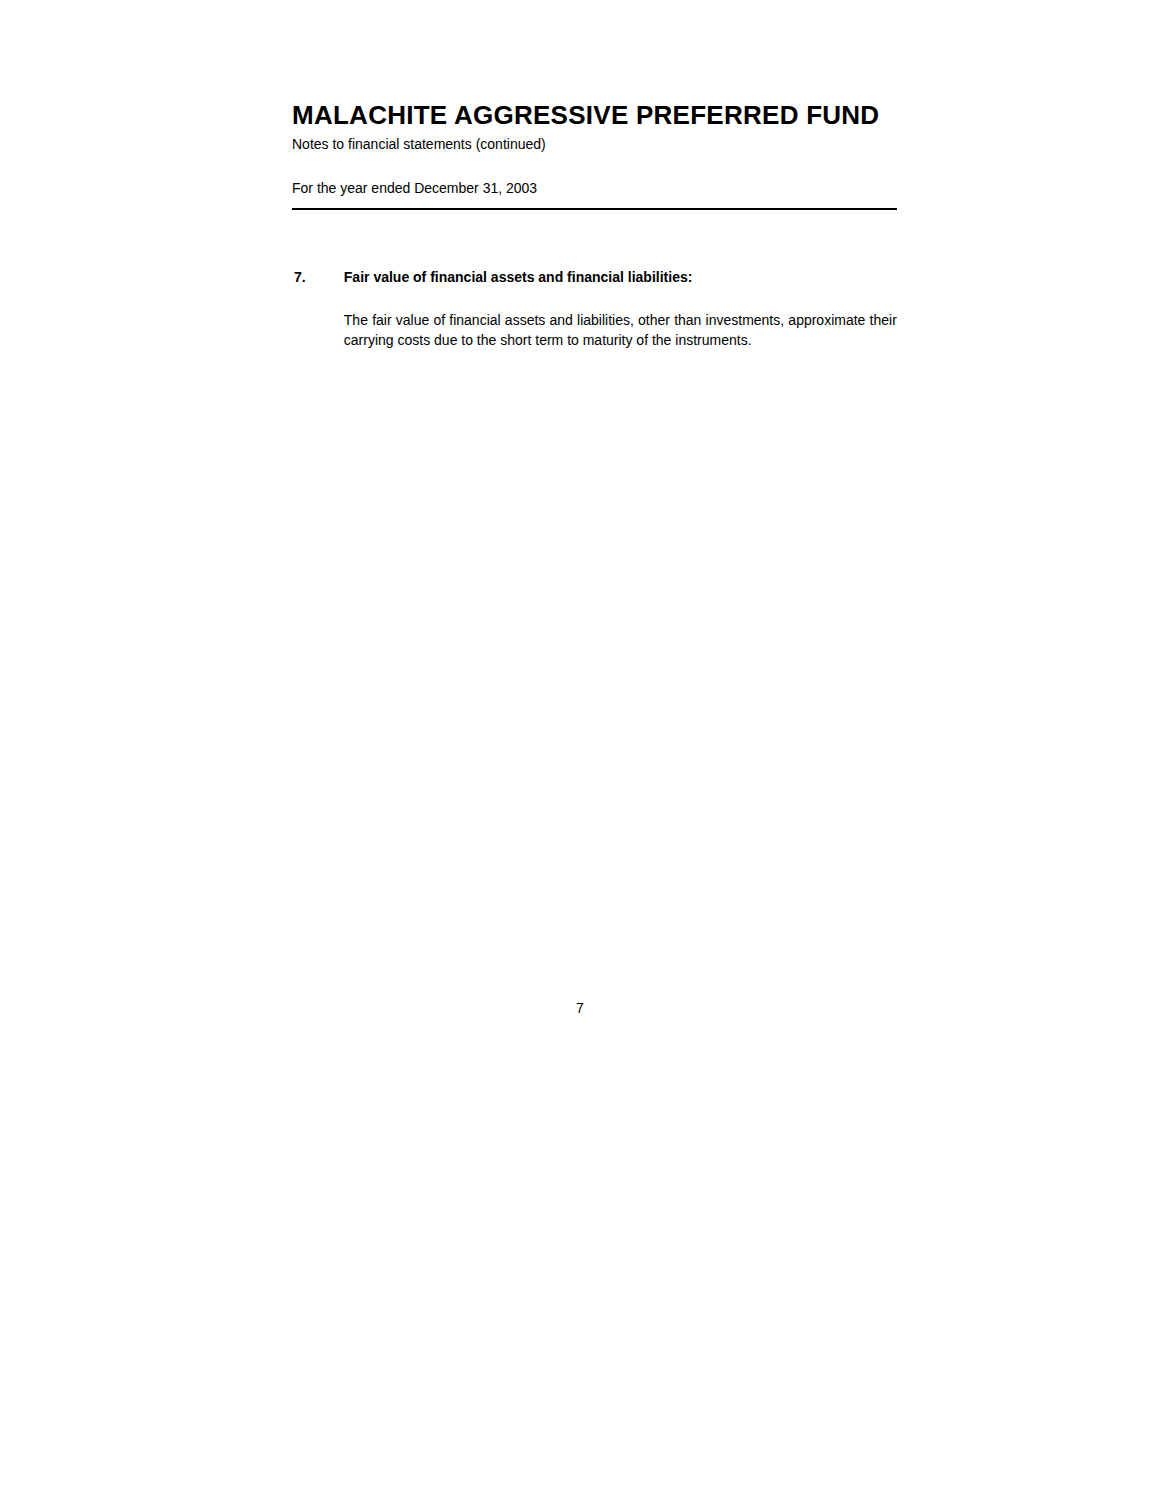MALACHITE AGGRESSIVE PREFERRED FUND
Notes to financial statements (continued)
For the year ended December 31, 2003
7. Fair value of financial assets and financial liabilities:
The fair value of financial assets and liabilities, other than investments, approximate their carrying costs due to the short term to maturity of the instruments.
7